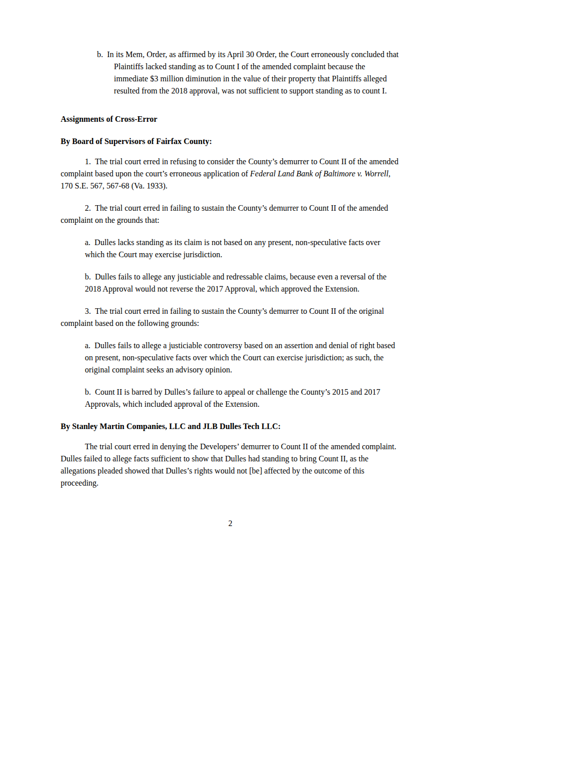b. In its Mem, Order, as affirmed by its April 30 Order, the Court erroneously concluded that Plaintiffs lacked standing as to Count I of the amended complaint because the immediate $3 million diminution in the value of their property that Plaintiffs alleged resulted from the 2018 approval, was not sufficient to support standing as to count I.
Assignments of Cross-Error
By Board of Supervisors of Fairfax County:
1. The trial court erred in refusing to consider the County’s demurrer to Count II of the amended complaint based upon the court’s erroneous application of Federal Land Bank of Baltimore v. Worrell, 170 S.E. 567, 567-68 (Va. 1933).
2. The trial court erred in failing to sustain the County’s demurrer to Count II of the amended complaint on the grounds that:
a. Dulles lacks standing as its claim is not based on any present, non-speculative facts over which the Court may exercise jurisdiction.
b. Dulles fails to allege any justiciable and redressable claims, because even a reversal of the 2018 Approval would not reverse the 2017 Approval, which approved the Extension.
3. The trial court erred in failing to sustain the County’s demurrer to Count II of the original complaint based on the following grounds:
a. Dulles fails to allege a justiciable controversy based on an assertion and denial of right based on present, non-speculative facts over which the Court can exercise jurisdiction; as such, the original complaint seeks an advisory opinion.
b. Count II is barred by Dulles’s failure to appeal or challenge the County’s 2015 and 2017 Approvals, which included approval of the Extension.
By Stanley Martin Companies, LLC and JLB Dulles Tech LLC:
The trial court erred in denying the Developers’ demurrer to Count II of the amended complaint. Dulles failed to allege facts sufficient to show that Dulles had standing to bring Count II, as the allegations pleaded showed that Dulles’s rights would not [be] affected by the outcome of this proceeding.
2